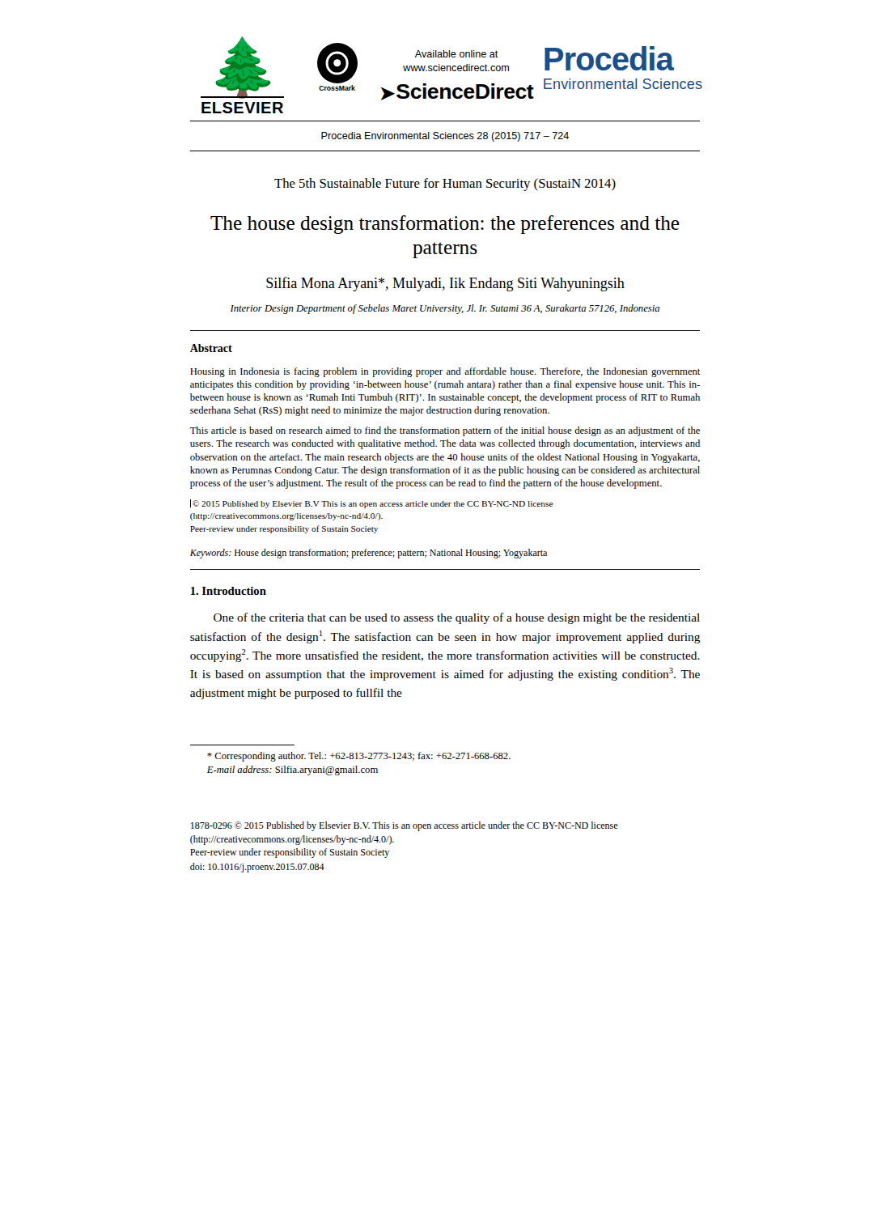🌲
ELSEVIER
CrossMark
Available online at www.sciencedirect.com
➤Science Direct
Procedia
Environmental Sciences
Procedia Environmental Sciences 28 (2015) 717 – 724
The 5th Sustainable Future for Human Security (SustaiN 2014)
The house design transformation: the preferences and the patterns
Silfia Mona Aryani*, Mulyadi, Iik Endang Siti Wahyuningsih
Interior Design Department of Sebelas Maret University, Jl. Ir. Sutami 36 A, Surakarta 57126, Indonesia
Abstract
Housing in Indonesia is facing problem in providing proper and affordable house. Therefore, the Indonesian government anticipates this condition by providing ‘in-between house’ (rumah antara) rather than a final expensive house unit. This in-between house is known as ‘Rumah Inti Tumbuh (RIT)’. In sustainable concept, the development process of RIT to Rumah sederhana Sehat (RsS) might need to minimize the major destruction during renovation.
This article is based on research aimed to find the transformation pattern of the initial house design as an adjustment of the users. The research was conducted with qualitative method. The data was collected through documentation, interviews and observation on the artefact. The main research objects are the 40 house units of the oldest National Housing in Yogyakarta, known as Perumnas Condong Catur. The design transformation of it as the public housing can be considered as architectural process of the user’s adjustment. The result of the process can be read to find the pattern of the house development.
© 2015 Published by Elsevier B.V This is an open access article under the CC BY-NC-ND license
(http://creativecommons.org/licenses/by-nc-nd/4.0/).
Peer-review under responsibility of Sustain Society
Keywords: House design transformation; preference; pattern; National Housing; Yogyakarta
1. Introduction
One of the criteria that can be used to assess the quality of a house design might be the residential satisfaction of the design1. The satisfaction can be seen in how major improvement applied during occupying2. The more unsatisfied the resident, the more transformation activities will be constructed. It is based on assumption that the improvement is aimed for adjusting the existing condition3. The adjustment might be purposed to fullfil the
* Corresponding author. Tel.: +62-813-2773-1243; fax: +62-271-668-682. E-mail address: Silfia.aryani@gmail.com
1878-0296 © 2015 Published by Elsevier B.V. This is an open access article under the CC BY-NC-ND license
(http://creativecommons.org/licenses/by-nc-nd/4.0/).
Peer-review under responsibility of Sustain Society
doi: 10.1016/j.proenv.2015.07.084